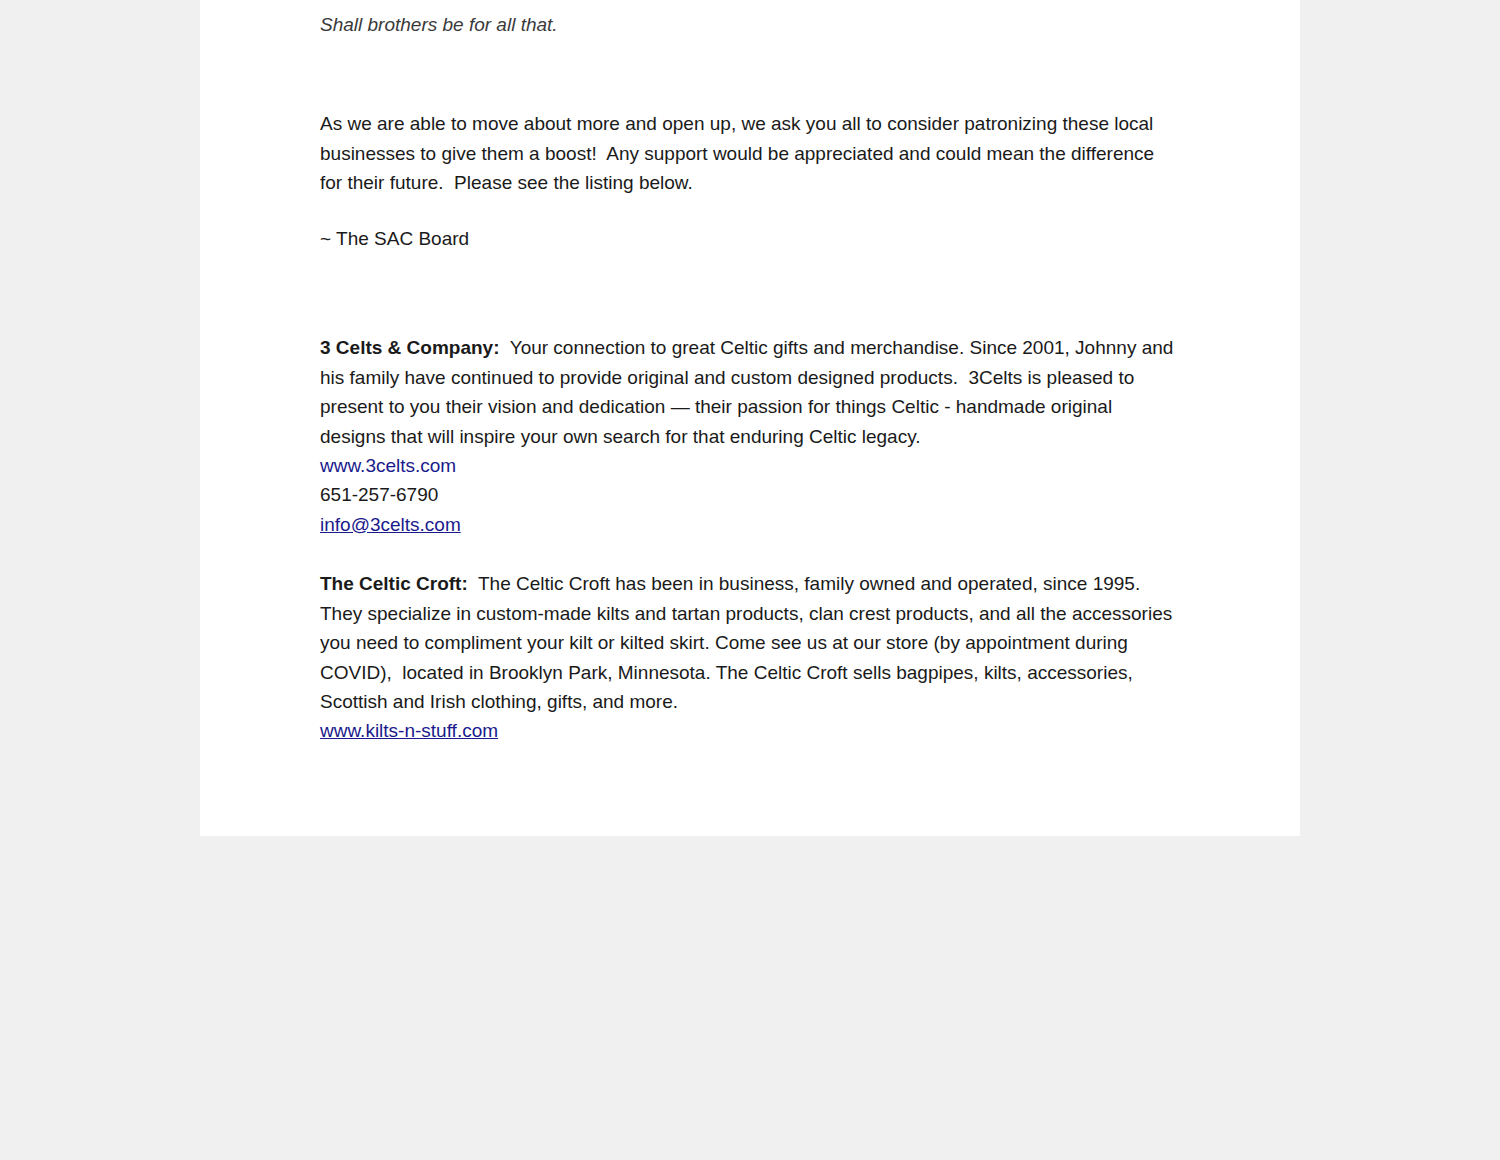Shall brothers be for all that.
As we are able to move about more and open up, we ask you all to consider patronizing these local businesses to give them a boost! Any support would be appreciated and could mean the difference for their future. Please see the listing below.
~ The SAC Board
3 Celts & Company: Your connection to great Celtic gifts and merchandise. Since 2001, Johnny and his family have continued to provide original and custom designed products. 3Celts is pleased to present to you their vision and dedication — their passion for things Celtic - handmade original designs that will inspire your own search for that enduring Celtic legacy.
www.3celts.com
651-257-6790
info@3celts.com
The Celtic Croft: The Celtic Croft has been in business, family owned and operated, since 1995. They specialize in custom-made kilts and tartan products, clan crest products, and all the accessories you need to compliment your kilt or kilted skirt. Come see us at our store (by appointment during COVID), located in Brooklyn Park, Minnesota. The Celtic Croft sells bagpipes, kilts, accessories, Scottish and Irish clothing, gifts, and more.
www.kilts-n-stuff.com